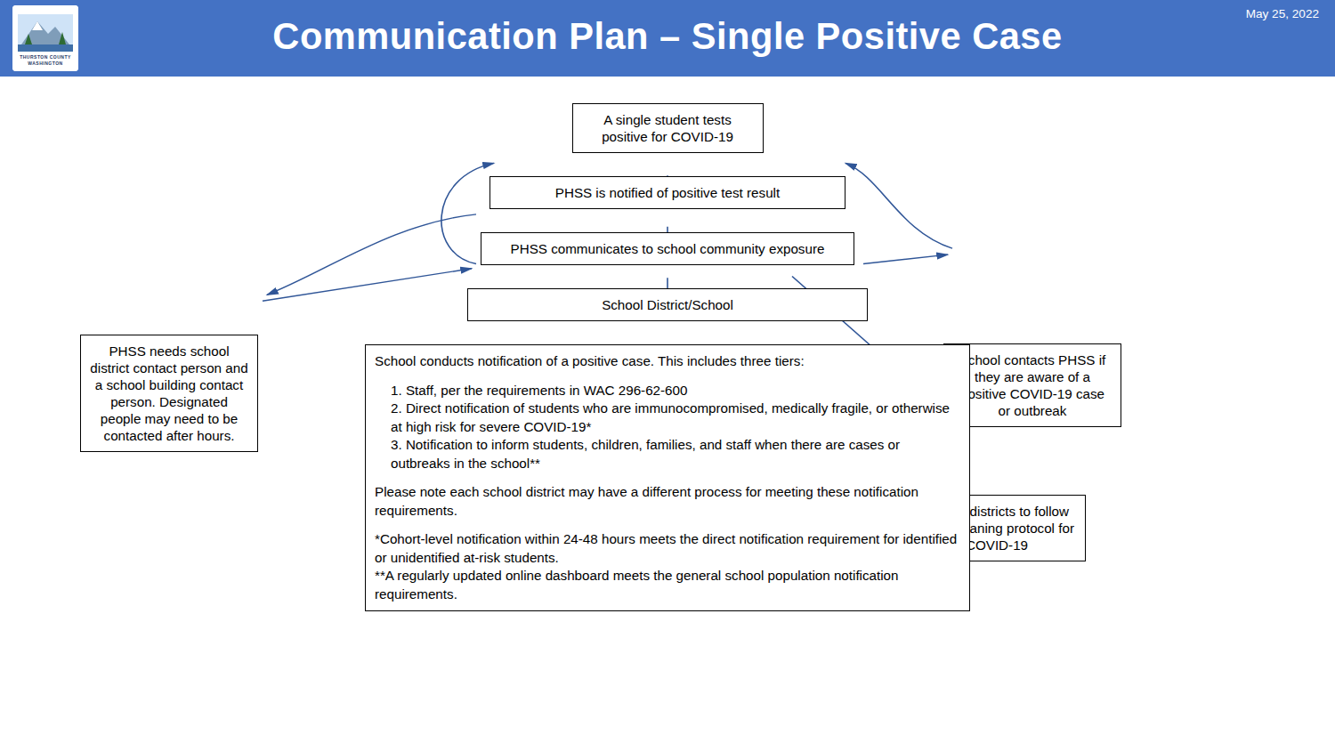THURSTON COUNTY WASHINGTON
Communication Plan – Single Positive Case
May 25, 2022
A single student tests positive for COVID-19
PHSS is notified of positive test result
PHSS communicates to school community exposure
School District/School
PHSS needs school district contact person and a school building contact person. Designated people may need to be contacted after hours.
School contacts PHSS if they are aware of a positive COVID-19 case or outbreak
School districts to follow CDC cleaning protocol for COVID-19
School conducts notification of a positive case. This includes three tiers:
1. Staff, per the requirements in WAC 296-62-600
2. Direct notification of students who are immunocompromised, medically fragile, or otherwise at high risk for severe COVID-19*
3. Notification to inform students, children, families, and staff when there are cases or outbreaks in the school**
Please note each school district may have a different process for meeting these notification requirements.
*Cohort-level notification within 24-48 hours meets the direct notification requirement for identified or unidentified at-risk students.
**A regularly updated online dashboard meets the general school population notification requirements.